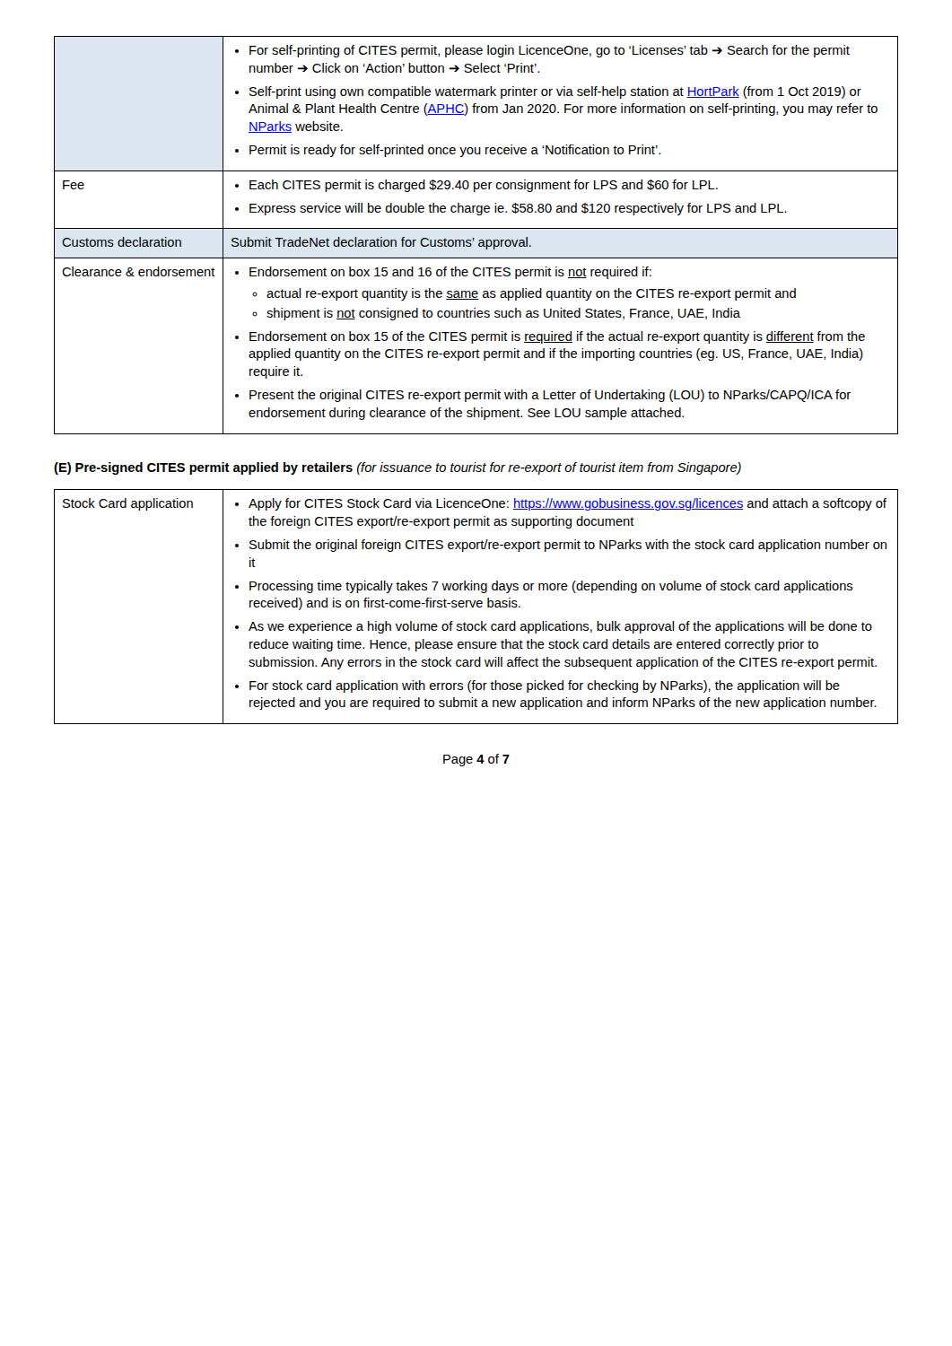| | For self-printing of CITES permit, please login LicenceOne, go to ‘Licenses’ tab ➔ Search for the permit number ➔ Click on ‘Action’ button ➔ Select ‘Print’. Self-print using own compatible watermark printer or via self-help station at HortPark (from 1 Oct 2019) or Animal & Plant Health Centre ( APHC ) from Jan 2020. For more information on self-printing, you may refer to NParks website. Permit is ready for self-printed once you receive a ‘Notification to Print’. |
| Fee | Each CITES permit is charged $29.40 per consignment for LPS and $60 for LPL. Express service will be double the charge ie. $58.80 and $120 respectively for LPS and LPL. |
| Customs declaration | Submit TradeNet declaration for Customs’ approval. |
| Clearance & endorsement | Endorsement on box 15 and 16 of the CITES permit is not required if: actual re-export quantity is the same as applied quantity on the CITES re-export permit and shipment is not consigned to countries such as United States, France, UAE, India Endorsement on box 15 of the CITES permit is required if the actual re-export quantity is different from the applied quantity on the CITES re-export permit and if the importing countries (eg. US, France, UAE, India) require it. Present the original CITES re-export permit with a Letter of Undertaking (LOU) to NParks/CAPQ/ICA for endorsement during clearance of the shipment. See LOU sample attached. |
(E) Pre-signed CITES permit applied by retailers (for issuance to tourist for re-export of tourist item from Singapore)
| Stock Card application | Apply for CITES Stock Card via LicenceOne: https://www.gobusiness.gov.sg/licences and attach a softcopy of the foreign CITES export/re-export permit as supporting document Submit the original foreign CITES export/re-export permit to NParks with the stock card application number on it Processing time typically takes 7 working days or more (depending on volume of stock card applications received) and is on first-come-first-serve basis. As we experience a high volume of stock card applications, bulk approval of the applications will be done to reduce waiting time. Hence, please ensure that the stock card details are entered correctly prior to submission. Any errors in the stock card will affect the subsequent application of the CITES re-export permit. For stock card application with errors (for those picked for checking by NParks), the application will be rejected and you are required to submit a new application and inform NParks of the new application number. |
Page 4 of 7